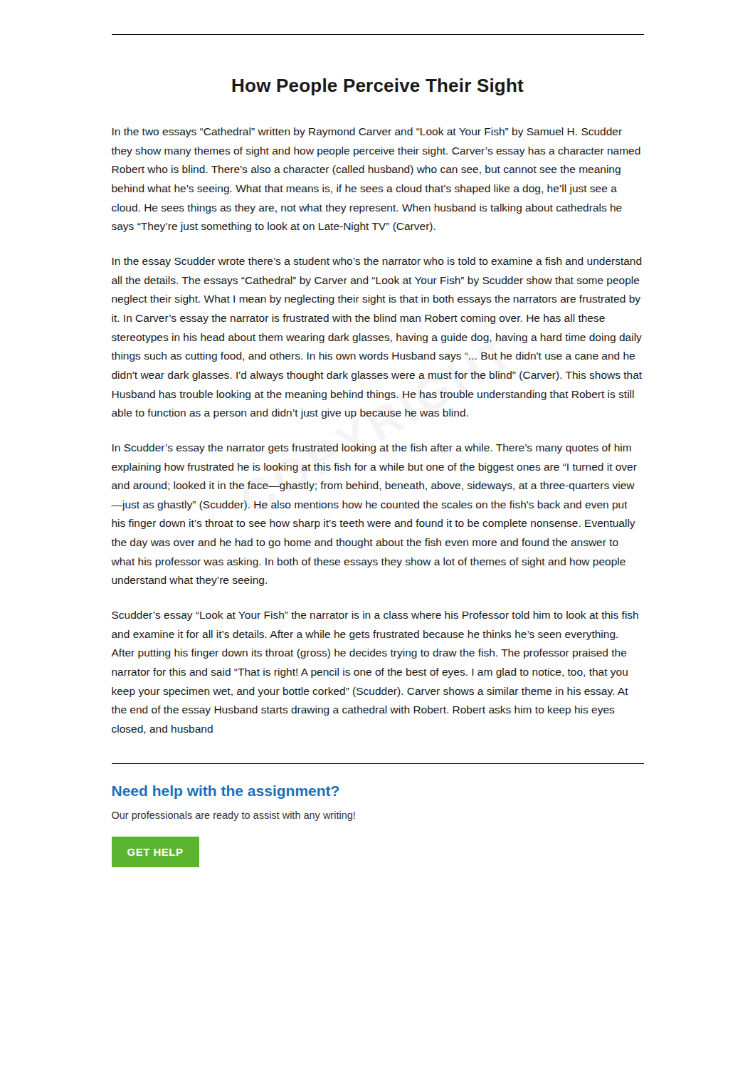How People Perceive Their Sight
COPYRIGHT
In the two essays “Cathedral” written by Raymond Carver and “Look at Your Fish” by Samuel H. Scudder they show many themes of sight and how people perceive their sight. Carver’s essay has a character named Robert who is blind. There's also a character (called husband) who can see, but cannot see the meaning behind what he’s seeing. What that means is, if he sees a cloud that’s shaped like a dog, he’ll just see a cloud. He sees things as they are, not what they represent. When husband is talking about cathedrals he says “They’re just something to look at on Late-Night TV” (Carver).
In the essay Scudder wrote there’s a student who’s the narrator who is told to examine a fish and understand all the details. The essays “Cathedral” by Carver and “Look at Your Fish” by Scudder show that some people neglect their sight. What I mean by neglecting their sight is that in both essays the narrators are frustrated by it. In Carver’s essay the narrator is frustrated with the blind man Robert coming over. He has all these stereotypes in his head about them wearing dark glasses, having a guide dog, having a hard time doing daily things such as cutting food, and others. In his own words Husband says “... But he didn't use a cane and he didn't wear dark glasses. I'd always thought dark glasses were a must for the blind” (Carver). This shows that Husband has trouble looking at the meaning behind things. He has trouble understanding that Robert is still able to function as a person and didn’t just give up because he was blind.
In Scudder’s essay the narrator gets frustrated looking at the fish after a while. There’s many quotes of him explaining how frustrated he is looking at this fish for a while but one of the biggest ones are “I turned it over and around; looked it in the face—ghastly; from behind, beneath, above, sideways, at a three-quarters view—just as ghastly” (Scudder). He also mentions how he counted the scales on the fish's back and even put his finger down it’s throat to see how sharp it’s teeth were and found it to be complete nonsense. Eventually the day was over and he had to go home and thought about the fish even more and found the answer to what his professor was asking. In both of these essays they show a lot of themes of sight and how people understand what they’re seeing.
Scudder’s essay “Look at Your Fish” the narrator is in a class where his Professor told him to look at this fish and examine it for all it’s details. After a while he gets frustrated because he thinks he’s seen everything. After putting his finger down its throat (gross) he decides trying to draw the fish. The professor praised the narrator for this and said “That is right! A pencil is one of the best of eyes. I am glad to notice, too, that you keep your specimen wet, and your bottle corked” (Scudder). Carver shows a similar theme in his essay. At the end of the essay Husband starts drawing a cathedral with Robert. Robert asks him to keep his eyes closed, and husband
Need help with the assignment?
Our professionals are ready to assist with any writing!
GET HELP